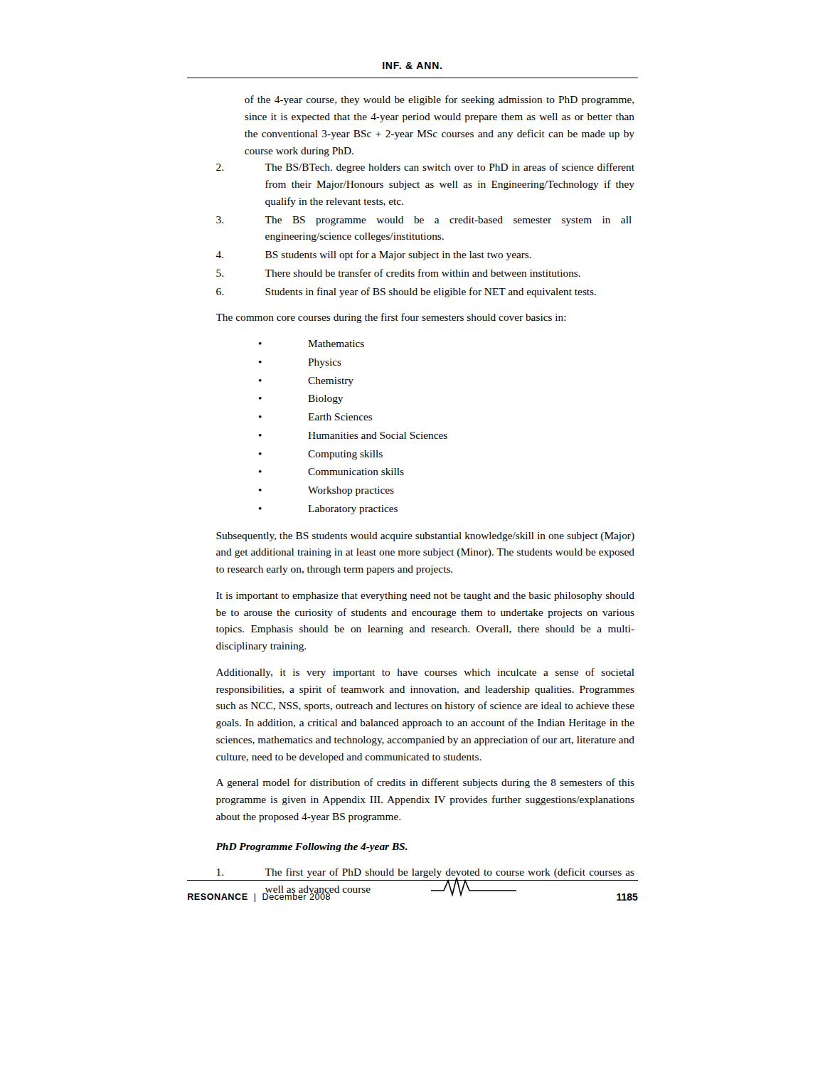INF. & ANN.
of the 4-year course, they would be eligible for seeking admission to PhD programme, since it is expected that the 4-year period would prepare them as well as or better than the conventional 3-year BSc + 2-year MSc courses and any deficit can be made up by course work during PhD.
2. The BS/BTech. degree holders can switch over to PhD in areas of science different from their Major/Honours subject as well as in Engineering/Technology if they qualify in the relevant tests, etc.
3. The BS programme would be a credit-based semester system in all engineering/science colleges/institutions.
4. BS students will opt for a Major subject in the last two years.
5. There should be transfer of credits from within and between institutions.
6. Students in final year of BS should be eligible for NET and equivalent tests.
The common core courses during the first four semesters should cover basics in:
•Mathematics
•Physics
•Chemistry
•Biology
•Earth Sciences
•Humanities and Social Sciences
•Computing skills
•Communication skills
•Workshop practices
•Laboratory practices
Subsequently, the BS students would acquire substantial knowledge/skill in one subject (Major) and get additional training in at least one more subject (Minor). The students would be exposed to research early on, through term papers and projects.
It is important to emphasize that everything need not be taught and the basic philosophy should be to arouse the curiosity of students and encourage them to undertake projects on various topics. Emphasis should be on learning and research. Overall, there should be a multi-disciplinary training.
Additionally, it is very important to have courses which inculcate a sense of societal responsibilities, a spirit of teamwork and innovation, and leadership qualities. Programmes such as NCC, NSS, sports, outreach and lectures on history of science are ideal to achieve these goals. In addition, a critical and balanced approach to an account of the Indian Heritage in the sciences, mathematics and technology, accompanied by an appreciation of our art, literature and culture, need to be developed and communicated to students.
A general model for distribution of credits in different subjects during the 8 semesters of this programme is given in Appendix III. Appendix IV provides further suggestions/explanations about the proposed 4-year BS programme.
PhD Programme Following the 4-year BS.
1. The first year of PhD should be largely devoted to course work (deficit courses as well as advanced course
RESONANCE | December 2008
1185